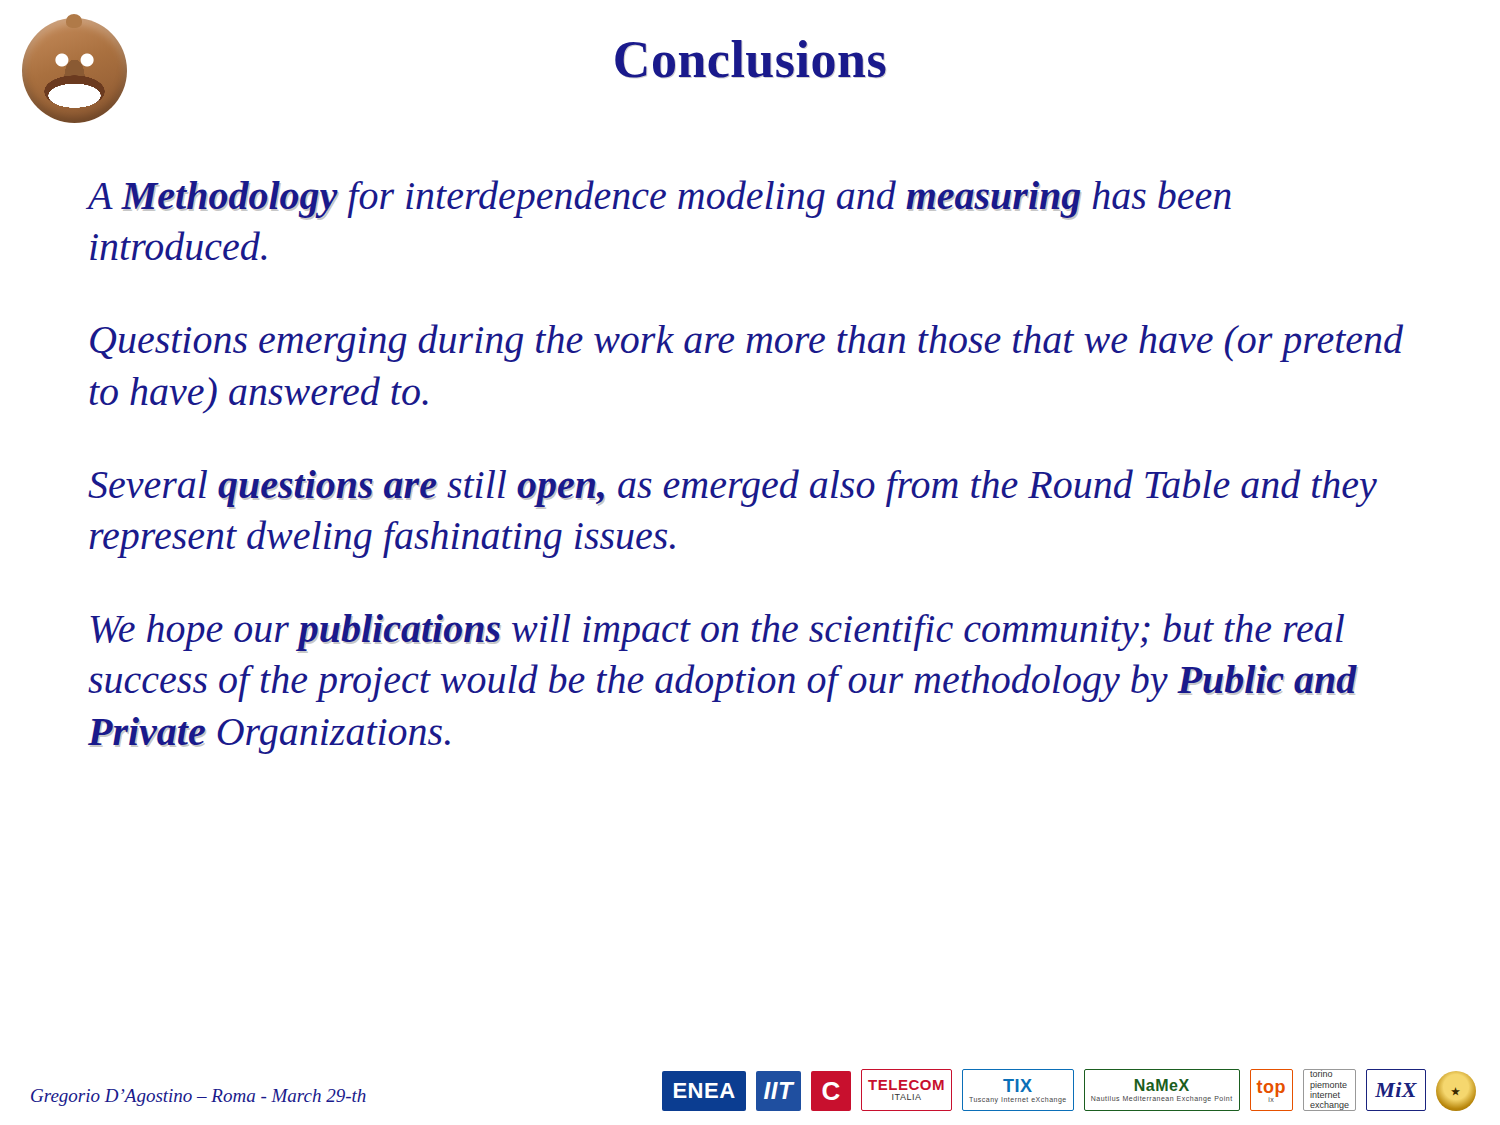Conclusions
A Methodology for interdependence modeling and measuring has been introduced.
Questions emerging during the work are more than those that we have (or pretend to have) answered to.
Several questions are still open, as emerged also from the Round Table and they represent dweling fashinating issues.
We hope our publications will impact on the scientific community; but the real success of the project would be the adoption of our methodology by Public and Private Organizations.
Gregorio D’Agostino – Roma - March 29-th
ENEA
IIT
C
TELECOMITALIA
TIXTuscany Internet eXchange
NaMeXNautilus Mediterranean Exchange Point
topix
torino
piemonte
internet
exchange
MiX
★